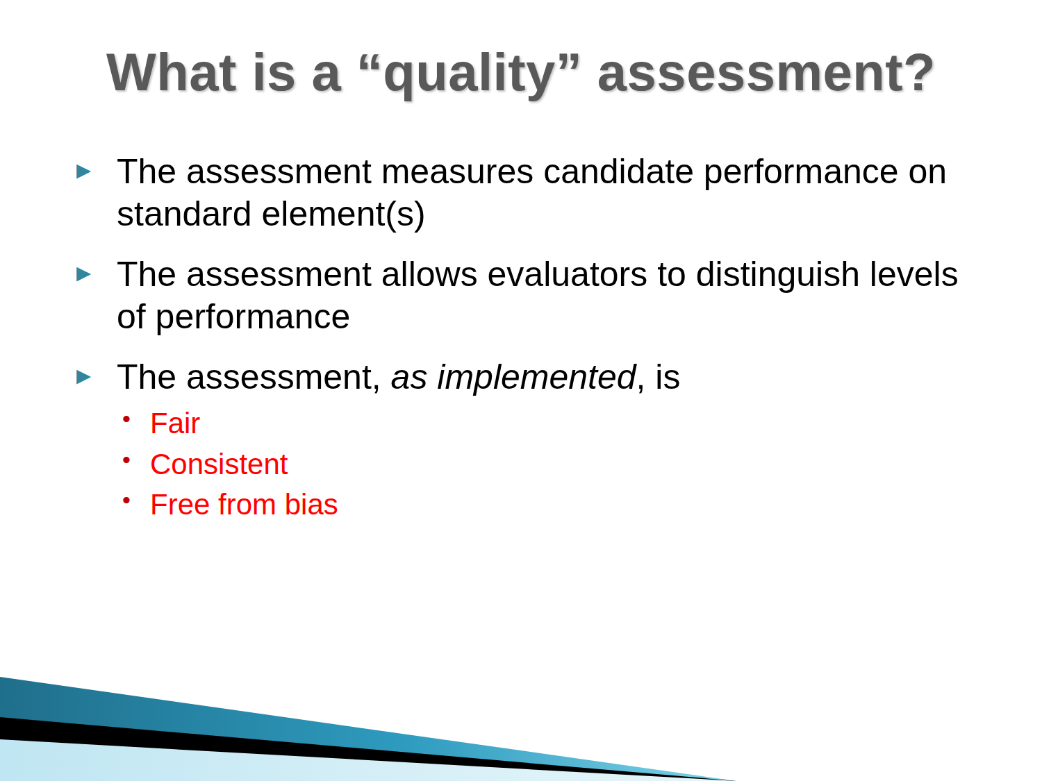What is a “quality” assessment?
The assessment measures candidate performance on standard element(s)
The assessment allows evaluators to distinguish levels of performance
The assessment, as implemented, is
Fair
Consistent
Free from bias